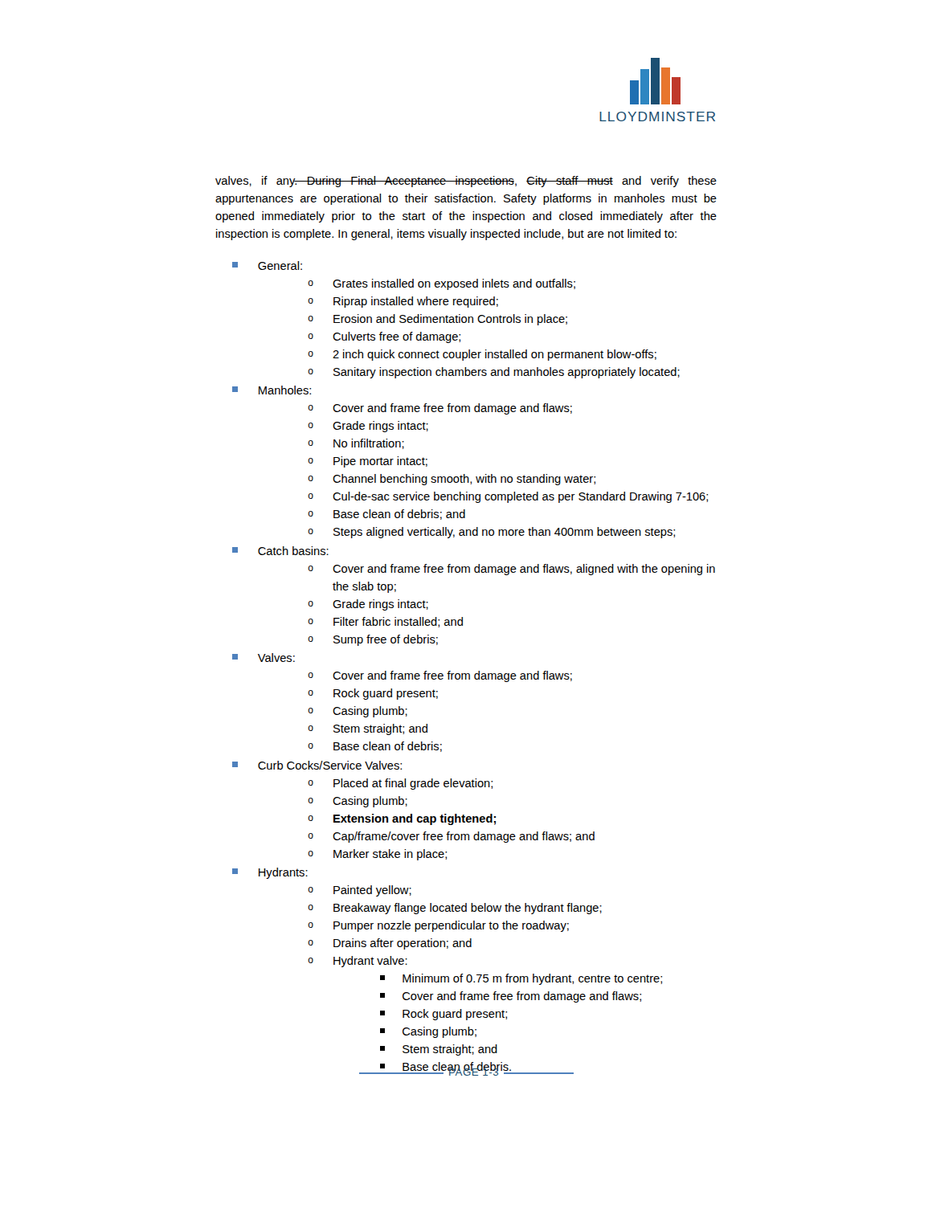LLOYDMINSTER
valves, if any. During Final Acceptance inspections, City staff must and verify these appurtenances are operational to their satisfaction. Safety platforms in manholes must be opened immediately prior to the start of the inspection and closed immediately after the inspection is complete. In general, items visually inspected include, but are not limited to:
General:
Grates installed on exposed inlets and outfalls;
Riprap installed where required;
Erosion and Sedimentation Controls in place;
Culverts free of damage;
2 inch quick connect coupler installed on permanent blow-offs;
Sanitary inspection chambers and manholes appropriately located;
Manholes:
Cover and frame free from damage and flaws;
Grade rings intact;
No infiltration;
Pipe mortar intact;
Channel benching smooth, with no standing water;
Cul-de-sac service benching completed as per Standard Drawing 7-106;
Base clean of debris; and
Steps aligned vertically, and no more than 400mm between steps;
Catch basins:
Cover and frame free from damage and flaws, aligned with the opening in the slab top;
Grade rings intact;
Filter fabric installed; and
Sump free of debris;
Valves:
Cover and frame free from damage and flaws;
Rock guard present;
Casing plumb;
Stem straight; and
Base clean of debris;
Curb Cocks/Service Valves:
Placed at final grade elevation;
Casing plumb;
Extension and cap tightened;
Cap/frame/cover free from damage and flaws; and
Marker stake in place;
Hydrants:
Painted yellow;
Breakaway flange located below the hydrant flange;
Pumper nozzle perpendicular to the roadway;
Drains after operation; and
Hydrant valve:
Minimum of 0.75 m from hydrant, centre to centre;
Cover and frame free from damage and flaws;
Rock guard present;
Casing plumb;
Stem straight; and
Base clean of debris.
PAGE 1-3